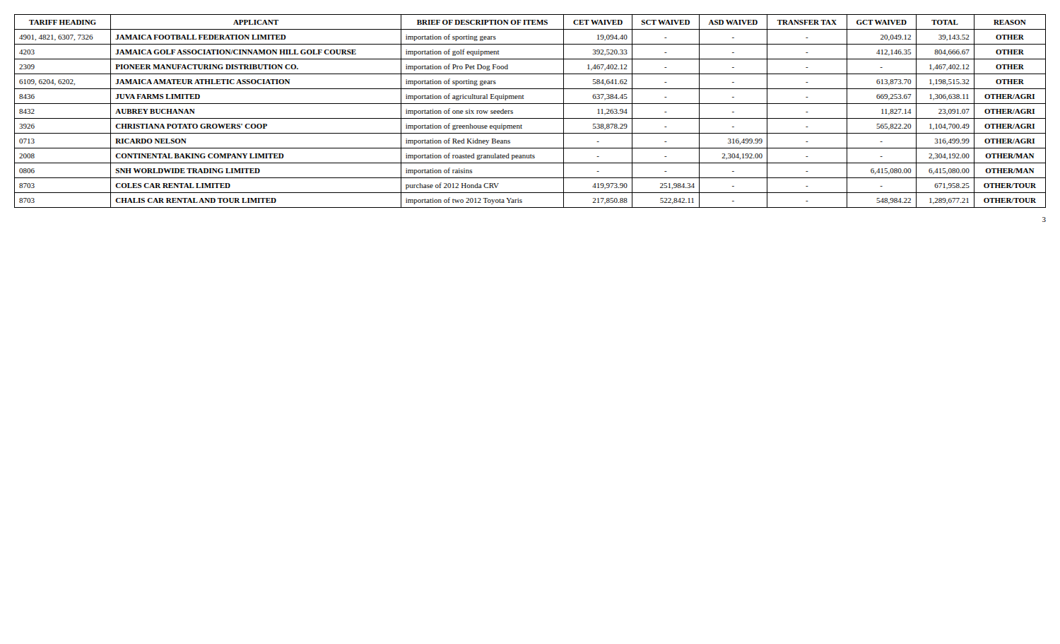| TARIFF HEADING | APPLICANT | BRIEF OF DESCRIPTION OF ITEMS | CET WAIVED | SCT WAIVED | ASD WAIVED | TRANSFER TAX | GCT WAIVED | TOTAL | REASON |
| --- | --- | --- | --- | --- | --- | --- | --- | --- | --- |
| 4901, 4821, 6307, 7326 | JAMAICA FOOTBALL FEDERATION LIMITED | importation of sporting gears | 19,094.40 | - | - | - | 20,049.12 | 39,143.52 | OTHER |
| 4203 | JAMAICA GOLF ASSOCIATION/CINNAMON HILL GOLF COURSE | importation of golf equipment | 392,520.33 | - | - | - | 412,146.35 | 804,666.67 | OTHER |
| 2309 | PIONEER MANUFACTURING DISTRIBUTION CO. | importation of Pro Pet Dog Food | 1,467,402.12 | - | - | - | - | 1,467,402.12 | OTHER |
| 6109, 6204, 6202, | JAMAICA AMATEUR ATHLETIC ASSOCIATION | importation of sporting gears | 584,641.62 | - | - | - | 613,873.70 | 1,198,515.32 | OTHER |
| 8436 | JUVA FARMS LIMITED | importation of agricultural Equipment | 637,384.45 | - | - | - | 669,253.67 | 1,306,638.11 | OTHER/AGRI |
| 8432 | AUBREY BUCHANAN | importation of one six row seeders | 11,263.94 | - | - | - | 11,827.14 | 23,091.07 | OTHER/AGRI |
| 3926 | CHRISTIANA POTATO GROWERS' COOP | importation of greenhouse equipment | 538,878.29 | - | - | - | 565,822.20 | 1,104,700.49 | OTHER/AGRI |
| 0713 | RICARDO NELSON | importation of Red Kidney Beans | - | - | 316,499.99 | - | - | 316,499.99 | OTHER/AGRI |
| 2008 | CONTINENTAL BAKING COMPANY LIMITED | importation of roasted granulated peanuts | - | - | 2,304,192.00 | - | - | 2,304,192.00 | OTHER/MAN |
| 0806 | SNH WORLDWIDE TRADING LIMITED | importation of raisins | - | - | - | - | 6,415,080.00 | 6,415,080.00 | OTHER/MAN |
| 8703 | COLES CAR RENTAL LIMITED | purchase of 2012 Honda CRV | 419,973.90 | 251,984.34 | - | - | - | 671,958.25 | OTHER/TOUR |
| 8703 | CHALIS CAR RENTAL AND TOUR LIMITED | importation of two 2012 Toyota Yaris | 217,850.88 | 522,842.11 | - | - | 548,984.22 | 1,289,677.21 | OTHER/TOUR |
3